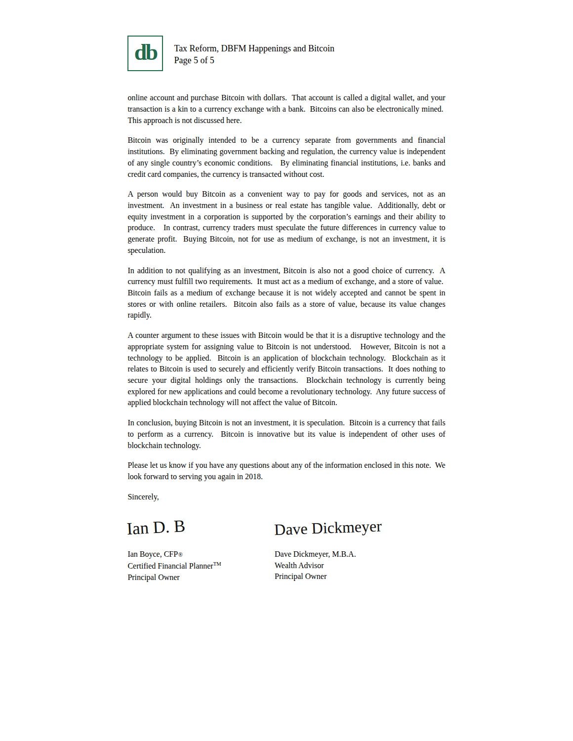db
Tax Reform, DBFM Happenings and Bitcoin
Page 5 of 5
online account and purchase Bitcoin with dollars. That account is called a digital wallet, and your transaction is a kin to a currency exchange with a bank. Bitcoins can also be electronically mined. This approach is not discussed here.
Bitcoin was originally intended to be a currency separate from governments and financial institutions. By eliminating government backing and regulation, the currency value is independent of any single country’s economic conditions. By eliminating financial institutions, i.e. banks and credit card companies, the currency is transacted without cost.
A person would buy Bitcoin as a convenient way to pay for goods and services, not as an investment. An investment in a business or real estate has tangible value. Additionally, debt or equity investment in a corporation is supported by the corporation’s earnings and their ability to produce. In contrast, currency traders must speculate the future differences in currency value to generate profit. Buying Bitcoin, not for use as medium of exchange, is not an investment, it is speculation.
In addition to not qualifying as an investment, Bitcoin is also not a good choice of currency. A currency must fulfill two requirements. It must act as a medium of exchange, and a store of value. Bitcoin fails as a medium of exchange because it is not widely accepted and cannot be spent in stores or with online retailers. Bitcoin also fails as a store of value, because its value changes rapidly.
A counter argument to these issues with Bitcoin would be that it is a disruptive technology and the appropriate system for assigning value to Bitcoin is not understood. However, Bitcoin is not a technology to be applied. Bitcoin is an application of blockchain technology. Blockchain as it relates to Bitcoin is used to securely and efficiently verify Bitcoin transactions. It does nothing to secure your digital holdings only the transactions. Blockchain technology is currently being explored for new applications and could become a revolutionary technology. Any future success of applied blockchain technology will not affect the value of Bitcoin.
In conclusion, buying Bitcoin is not an investment, it is speculation. Bitcoin is a currency that fails to perform as a currency. Bitcoin is innovative but its value is independent of other uses of blockchain technology.
Please let us know if you have any questions about any of the information enclosed in this note. We look forward to serving you again in 2018.
Sincerely,
Ian D. B
Dave Dickmeyer
Ian Boyce, CFP®
Certified Financial PlannerTM
Principal Owner
Dave Dickmeyer, M.B.A.
Wealth Advisor
Principal Owner